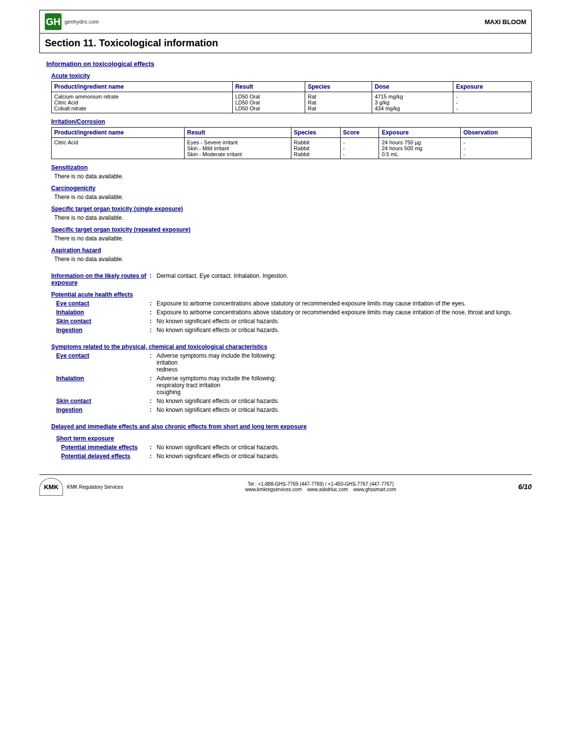GH
genhydro.com
MAXI BLOOM
Section 11. Toxicological information
Information on toxicological effects
Acute toxicity
| Product/ingredient name | Result | Species | Dose | Exposure |
| --- | --- | --- | --- | --- |
| Calcium ammonium nitrate Citric Acid Cobalt nitrate | LD50 Oral LD50 Oral LD50 Oral | Rat Rat Rat | 4715 mg/kg 3 g/kg 434 mg/kg | - - - |
Irritation/Corrosion
| Product/ingredient name | Result | Species | Score | Exposure | Observation |
| --- | --- | --- | --- | --- | --- |
| Citric Acid | Eyes - Severe irritant Skin - Mild irritant Skin - Moderate irritant | Rabbit Rabbit Rabbit | - - - | 24 hours 750 µg 24 hours 500 mg 0.5 mL | - - - |
Sensitization
There is no data available.
Carcinogenicity
There is no data available.
Specific target organ toxicity (single exposure)
There is no data available.
Specific target organ toxicity (repeated exposure)
There is no data available.
Aspiration hazard
There is no data available.
Information on the likely routes of exposure
:
Dermal contact. Eye contact. Inhalation. Ingestion.
Potential acute health effects
Eye contact
:
Exposure to airborne concentrations above statutory or recommended exposure limits may cause irritation of the eyes.
Inhalation
:
Exposure to airborne concentrations above statutory or recommended exposure limits may cause irritation of the nose, throat and lungs.
Skin contact
:
No known significant effects or critical hazards.
Ingestion
:
No known significant effects or critical hazards.
Symptoms related to the physical, chemical and toxicological characteristics
Eye contact
:
Adverse symptoms may include the following:
irritation
redness
Inhalation
:
Adverse symptoms may include the following:
respiratory tract irritation
coughing
Skin contact
:
No known significant effects or critical hazards.
Ingestion
:
No known significant effects or critical hazards.
Delayed and immediate effects and also chronic effects from short and long term exposure
Short term exposure
Potential immediate effects
:
No known significant effects or critical hazards.
Potential delayed effects
:
No known significant effects or critical hazards.
KMK
KMK Regulatory Services
Tel : +1-888-GHS-7769 (447-7769) / +1-450-GHS-7767 (447-7767)
www.kmkregservices.com www.askdrluc.com www.ghssmart.com
6/10